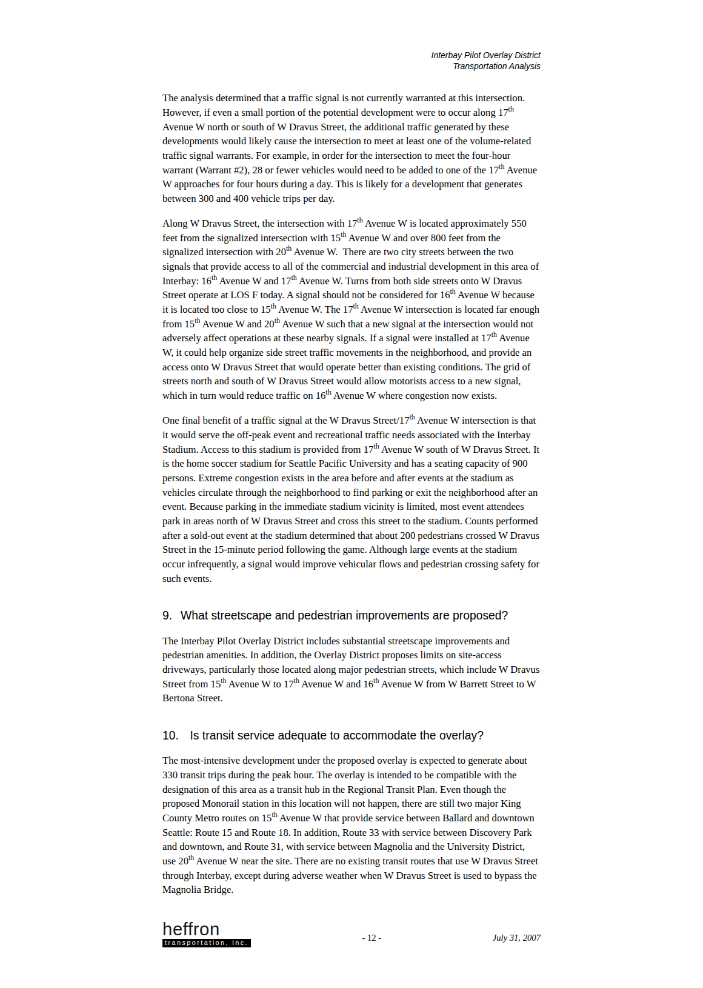Interbay Pilot Overlay District
Transportation Analysis
The analysis determined that a traffic signal is not currently warranted at this intersection. However, if even a small portion of the potential development were to occur along 17th Avenue W north or south of W Dravus Street, the additional traffic generated by these developments would likely cause the intersection to meet at least one of the volume-related traffic signal warrants. For example, in order for the intersection to meet the four-hour warrant (Warrant #2), 28 or fewer vehicles would need to be added to one of the 17th Avenue W approaches for four hours during a day. This is likely for a development that generates between 300 and 400 vehicle trips per day.
Along W Dravus Street, the intersection with 17th Avenue W is located approximately 550 feet from the signalized intersection with 15th Avenue W and over 800 feet from the signalized intersection with 20th Avenue W. There are two city streets between the two signals that provide access to all of the commercial and industrial development in this area of Interbay: 16th Avenue W and 17th Avenue W. Turns from both side streets onto W Dravus Street operate at LOS F today. A signal should not be considered for 16th Avenue W because it is located too close to 15th Avenue W. The 17th Avenue W intersection is located far enough from 15th Avenue W and 20th Avenue W such that a new signal at the intersection would not adversely affect operations at these nearby signals. If a signal were installed at 17th Avenue W, it could help organize side street traffic movements in the neighborhood, and provide an access onto W Dravus Street that would operate better than existing conditions. The grid of streets north and south of W Dravus Street would allow motorists access to a new signal, which in turn would reduce traffic on 16th Avenue W where congestion now exists.
One final benefit of a traffic signal at the W Dravus Street/17th Avenue W intersection is that it would serve the off-peak event and recreational traffic needs associated with the Interbay Stadium. Access to this stadium is provided from 17th Avenue W south of W Dravus Street. It is the home soccer stadium for Seattle Pacific University and has a seating capacity of 900 persons. Extreme congestion exists in the area before and after events at the stadium as vehicles circulate through the neighborhood to find parking or exit the neighborhood after an event. Because parking in the immediate stadium vicinity is limited, most event attendees park in areas north of W Dravus Street and cross this street to the stadium. Counts performed after a sold-out event at the stadium determined that about 200 pedestrians crossed W Dravus Street in the 15-minute period following the game. Although large events at the stadium occur infrequently, a signal would improve vehicular flows and pedestrian crossing safety for such events.
9. What streetscape and pedestrian improvements are proposed?
The Interbay Pilot Overlay District includes substantial streetscape improvements and pedestrian amenities. In addition, the Overlay District proposes limits on site-access driveways, particularly those located along major pedestrian streets, which include W Dravus Street from 15th Avenue W to 17th Avenue W and 16th Avenue W from W Barrett Street to W Bertona Street.
10. Is transit service adequate to accommodate the overlay?
The most-intensive development under the proposed overlay is expected to generate about 330 transit trips during the peak hour. The overlay is intended to be compatible with the designation of this area as a transit hub in the Regional Transit Plan. Even though the proposed Monorail station in this location will not happen, there are still two major King County Metro routes on 15th Avenue W that provide service between Ballard and downtown Seattle: Route 15 and Route 18. In addition, Route 33 with service between Discovery Park and downtown, and Route 31, with service between Magnolia and the University District, use 20th Avenue W near the site. There are no existing transit routes that use W Dravus Street through Interbay, except during adverse weather when W Dravus Street is used to bypass the Magnolia Bridge.
heffron
transportation, inc.
- 12 -
July 31, 2007